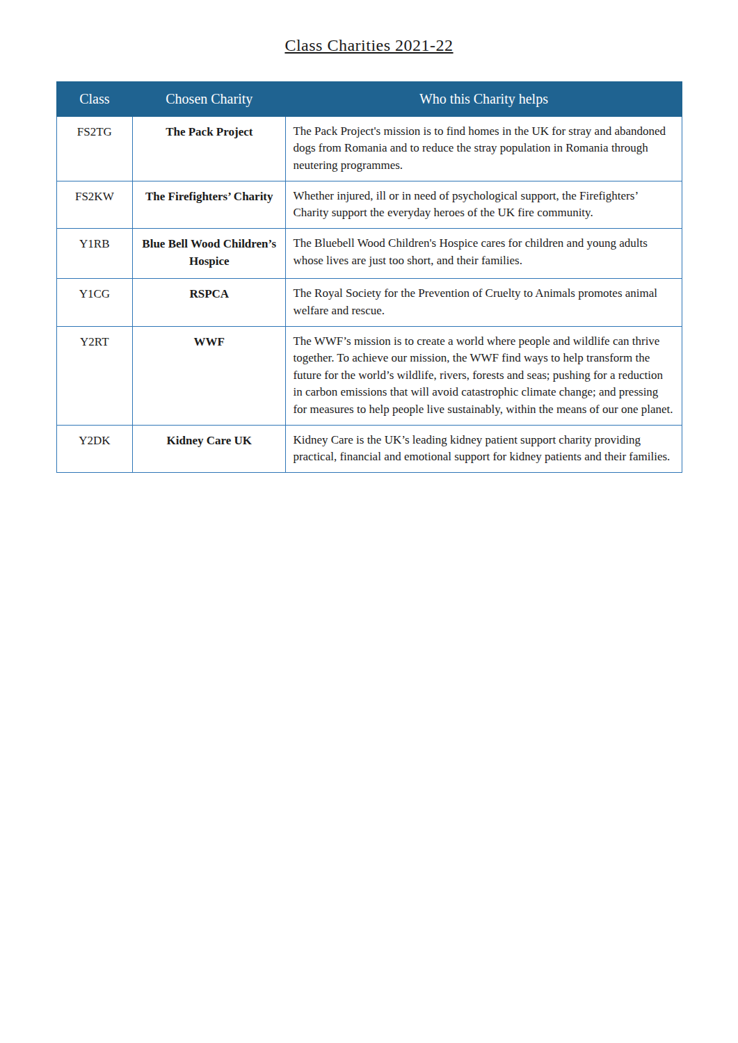Class Charities 2021-22
| Class | Chosen Charity | Who this Charity helps |
| --- | --- | --- |
| FS2TG | The Pack Project | The Pack Project's mission is to find homes in the UK for stray and abandoned dogs from Romania and to reduce the stray population in Romania through neutering programmes. |
| FS2KW | The Firefighters’ Charity | Whether injured, ill or in need of psychological support, the Firefighters’ Charity support the everyday heroes of the UK fire community. |
| Y1RB | Blue Bell Wood Children’s Hospice | The Bluebell Wood Children's Hospice cares for children and young adults whose lives are just too short, and their families. |
| Y1CG | RSPCA | The Royal Society for the Prevention of Cruelty to Animals promotes animal welfare and rescue. |
| Y2RT | WWF | The WWF’s mission is to create a world where people and wildlife can thrive together. To achieve our mission, the WWF find ways to help transform the future for the world’s wildlife, rivers, forests and seas; pushing for a reduction in carbon emissions that will avoid catastrophic climate change; and pressing for measures to help people live sustainably, within the means of our one planet. |
| Y2DK | Kidney Care UK | Kidney Care is the UK’s leading kidney patient support charity providing practical, financial and emotional support for kidney patients and their families. |